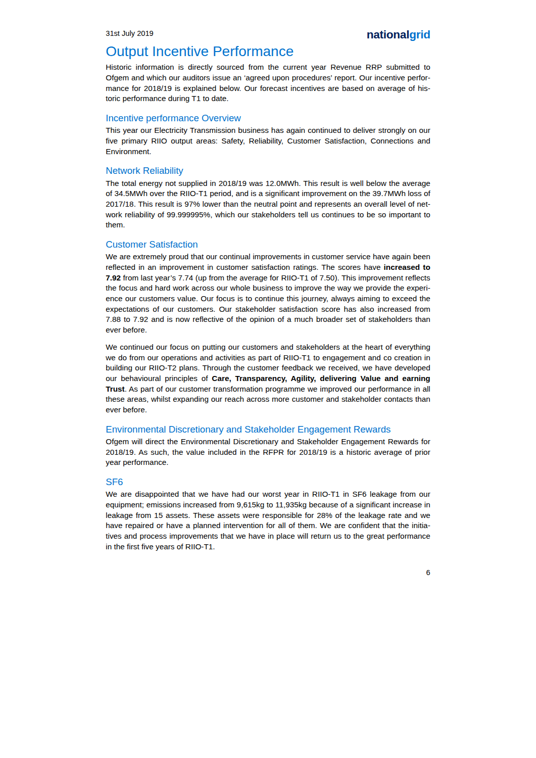31st July 2019
national grid
Output Incentive Performance
Historic information is directly sourced from the current year Revenue RRP submitted to Ofgem and which our auditors issue an ‘agreed upon procedures’ report. Our incentive performance for 2018/19 is explained below. Our forecast incentives are based on average of historic performance during T1 to date.
Incentive performance Overview
This year our Electricity Transmission business has again continued to deliver strongly on our five primary RIIO output areas: Safety, Reliability, Customer Satisfaction, Connections and Environment.
Network Reliability
The total energy not supplied in 2018/19 was 12.0MWh. This result is well below the average of 34.5MWh over the RIIO-T1 period, and is a significant improvement on the 39.7MWh loss of 2017/18. This result is 97% lower than the neutral point and represents an overall level of network reliability of 99.999995%, which our stakeholders tell us continues to be so important to them.
Customer Satisfaction
We are extremely proud that our continual improvements in customer service have again been reflected in an improvement in customer satisfaction ratings. The scores have increased to 7.92 from last year’s 7.74 (up from the average for RIIO-T1 of 7.50). This improvement reflects the focus and hard work across our whole business to improve the way we provide the experience our customers value. Our focus is to continue this journey, always aiming to exceed the expectations of our customers. Our stakeholder satisfaction score has also increased from 7.88 to 7.92 and is now reflective of the opinion of a much broader set of stakeholders than ever before.
We continued our focus on putting our customers and stakeholders at the heart of everything we do from our operations and activities as part of RIIO-T1 to engagement and co creation in building our RIIO-T2 plans. Through the customer feedback we received, we have developed our behavioural principles of Care, Transparency, Agility, delivering Value and earning Trust. As part of our customer transformation programme we improved our performance in all these areas, whilst expanding our reach across more customer and stakeholder contacts than ever before.
Environmental Discretionary and Stakeholder Engagement Rewards
Ofgem will direct the Environmental Discretionary and Stakeholder Engagement Rewards for 2018/19. As such, the value included in the RFPR for 2018/19 is a historic average of prior year performance.
SF6
We are disappointed that we have had our worst year in RIIO-T1 in SF6 leakage from our equipment; emissions increased from 9,615kg to 11,935kg because of a significant increase in leakage from 15 assets. These assets were responsible for 28% of the leakage rate and we have repaired or have a planned intervention for all of them. We are confident that the initiatives and process improvements that we have in place will return us to the great performance in the first five years of RIIO-T1.
6